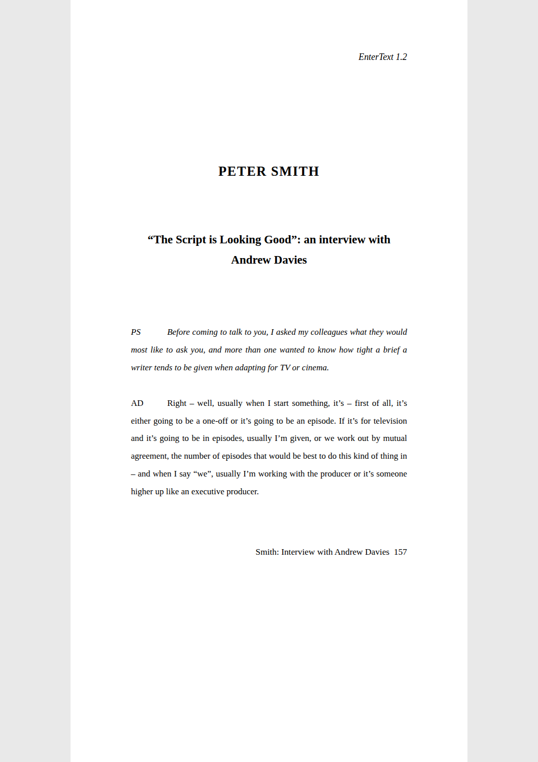EnterText 1.2
PETER SMITH
“The Script is Looking Good”: an interview with
Andrew Davies
PSBefore coming to talk to you, I asked my colleagues what they would most like to ask you, and more than one wanted to know how tight a brief a writer tends to be given when adapting for TV or cinema.
ADRight – well, usually when I start something, it’s – first of all, it’s either going to be a one-off or it’s going to be an episode. If it’s for television and it’s going to be in episodes, usually I’m given, or we work out by mutual agreement, the number of episodes that would be best to do this kind of thing in – and when I say “we”, usually I’m working with the producer or it’s someone higher up like an executive producer.
Smith: Interview with Andrew Davies 157